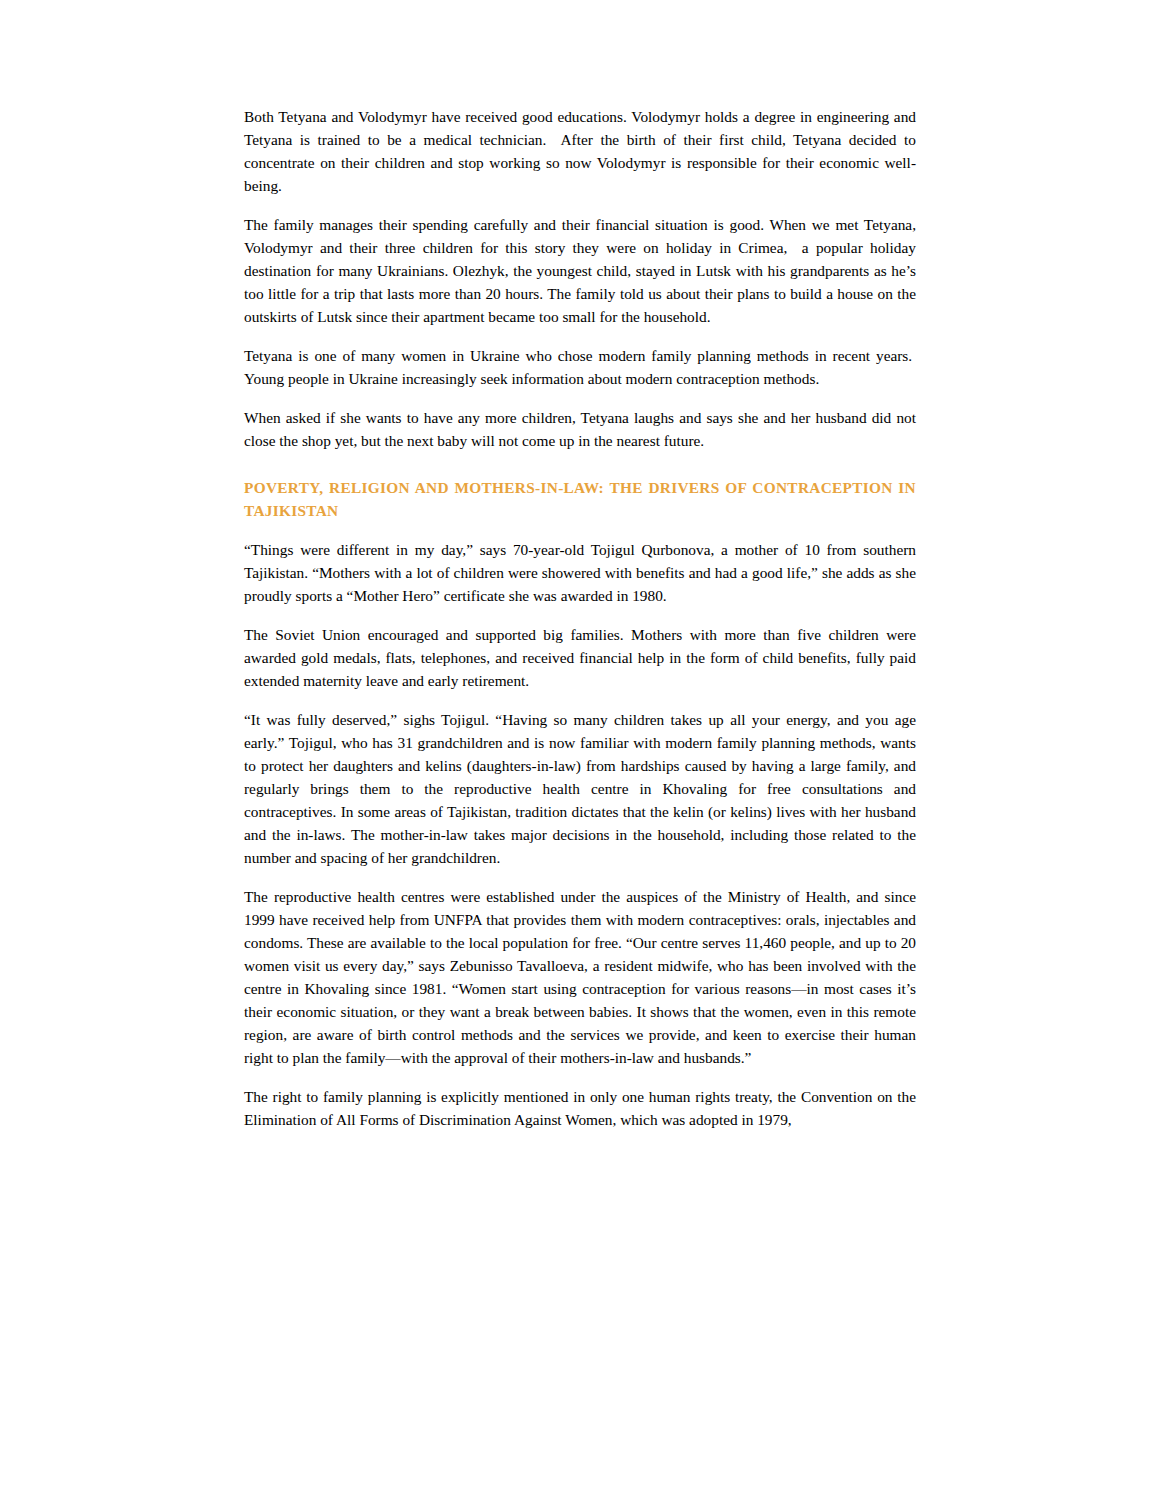Both Tetyana and Volodymyr have received good educations. Volodymyr holds a degree in engineering and Tetyana is trained to be a medical technician. After the birth of their first child, Tetyana decided to concentrate on their children and stop working so now Volodymyr is responsible for their economic well-being.
The family manages their spending carefully and their financial situation is good. When we met Tetyana, Volodymyr and their three children for this story they were on holiday in Crimea, a popular holiday destination for many Ukrainians. Olezhyk, the youngest child, stayed in Lutsk with his grandparents as he’s too little for a trip that lasts more than 20 hours. The family told us about their plans to build a house on the outskirts of Lutsk since their apartment became too small for the household.
Tetyana is one of many women in Ukraine who chose modern family planning methods in recent years. Young people in Ukraine increasingly seek information about modern contraception methods.
When asked if she wants to have any more children, Tetyana laughs and says she and her husband did not close the shop yet, but the next baby will not come up in the nearest future.
Poverty, religion and mothers-in-law: the drivers of contraception in Tajikistan
“Things were different in my day,” says 70-year-old Tojigul Qurbonova, a mother of 10 from southern Tajikistan. “Mothers with a lot of children were showered with benefits and had a good life,” she adds as she proudly sports a “Mother Hero” certificate she was awarded in 1980.
The Soviet Union encouraged and supported big families. Mothers with more than five children were awarded gold medals, flats, telephones, and received financial help in the form of child benefits, fully paid extended maternity leave and early retirement.
“It was fully deserved,” sighs Tojigul. “Having so many children takes up all your energy, and you age early.” Tojigul, who has 31 grandchildren and is now familiar with modern family planning methods, wants to protect her daughters and kelins (daughters-in-law) from hardships caused by having a large family, and regularly brings them to the reproductive health centre in Khovaling for free consultations and contraceptives. In some areas of Tajikistan, tradition dictates that the kelin (or kelins) lives with her husband and the in-laws. The mother-in-law takes major decisions in the household, including those related to the number and spacing of her grandchildren.
The reproductive health centres were established under the auspices of the Ministry of Health, and since 1999 have received help from UNFPA that provides them with modern contraceptives: orals, injectables and condoms. These are available to the local population for free. “Our centre serves 11,460 people, and up to 20 women visit us every day,” says Zebunisso Tavalloeva, a resident midwife, who has been involved with the centre in Khovaling since 1981. “Women start using contraception for various reasons—in most cases it’s their economic situation, or they want a break between babies. It shows that the women, even in this remote region, are aware of birth control methods and the services we provide, and keen to exercise their human right to plan the family—with the approval of their mothers-in-law and husbands.”
The right to family planning is explicitly mentioned in only one human rights treaty, the Convention on the Elimination of All Forms of Discrimination Against Women, which was adopted in 1979,